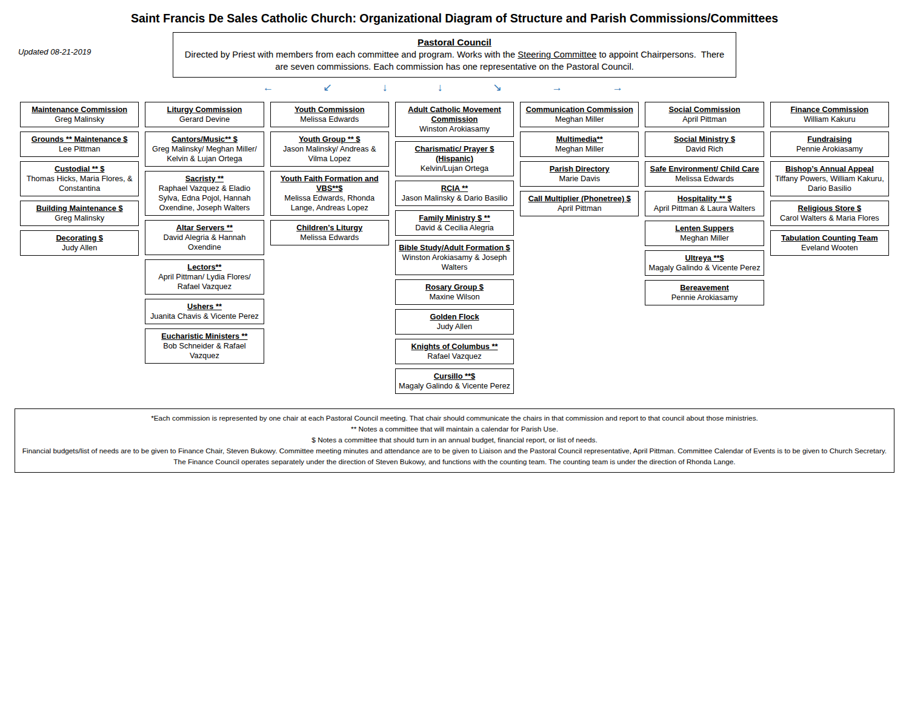Saint Francis De Sales Catholic Church: Organizational Diagram of Structure and Parish Commissions/Committees
Updated 08-21-2019
Pastoral Council
Directed by Priest with members from each committee and program. Works with the Steering Committee to appoint Chairpersons. There are seven commissions. Each commission has one representative on the Pastoral Council.
← ↙ ↓ ↓ ↘ → →
| Maintenance Commission Greg Malinsky Grounds ** Maintenance $ Lee Pittman Custodial ** $ Thomas Hicks, Maria Flores, & Constantina Building Maintenance $ Greg Malinsky Decorating $ Judy Allen | Liturgy Commission Gerard Devine Cantors/Music** $ Greg Malinsky/ Meghan Miller/ Kelvin & Lujan Ortega Sacristy ** Raphael Vazquez & Eladio Sylva, Edna Pojol, Hannah Oxendine, Joseph Walters Altar Servers ** David Alegria & Hannah Oxendine Lectors** April Pittman/ Lydia Flores/ Rafael Vazquez Ushers ** Juanita Chavis & Vicente Perez Eucharistic Ministers ** Bob Schneider & Rafael Vazquez | Youth Commission Melissa Edwards Youth Group ** $ Jason Malinsky/ Andreas & Vilma Lopez Youth Faith Formation and VBS**$ Melissa Edwards, Rhonda Lange, Andreas Lopez Children’s Liturgy Melissa Edwards | Adult Catholic Movement Commission Winston Arokiasamy Charismatic/ Prayer $ (Hispanic) Kelvin/Lujan Ortega RCIA ** Jason Malinsky & Dario Basilio Family Ministry $ ** David & Cecilia Alegria Bible Study/Adult Formation $ Winston Arokiasamy & Joseph Walters Rosary Group $ Maxine Wilson Golden Flock Judy Allen Knights of Columbus ** Rafael Vazquez Cursillo **$ Magaly Galindo & Vicente Perez | Communication Commission Meghan Miller Multimedia** Meghan Miller Parish Directory Marie Davis Call Multiplier (Phonetree) $ April Pittman | Social Commission April Pittman Social Ministry $ David Rich Safe Environment/ Child Care Melissa Edwards Hospitality ** $ April Pittman & Laura Walters Lenten Suppers Meghan Miller Ultreya **$ Magaly Galindo & Vicente Perez Bereavement Pennie Arokiasamy | Finance Commission William Kakuru Fundraising Pennie Arokiasamy Bishop’s Annual Appeal Tiffany Powers, William Kakuru, Dario Basilio Religious Store $ Carol Walters & Maria Flores Tabulation Counting Team Eveland Wooten |
*Each commission is represented by one chair at each Pastoral Council meeting. That chair should communicate the chairs in that commission and report to that council about those ministries.
** Notes a committee that will maintain a calendar for Parish Use.
$ Notes a committee that should turn in an annual budget, financial report, or list of needs.
Financial budgets/list of needs are to be given to Finance Chair, Steven Bukowy. Committee meeting minutes and attendance are to be given to Liaison and the Pastoral Council representative, April Pittman. Committee Calendar of Events is to be given to Church Secretary.
The Finance Council operates separately under the direction of Steven Bukowy, and functions with the counting team. The counting team is under the direction of Rhonda Lange.